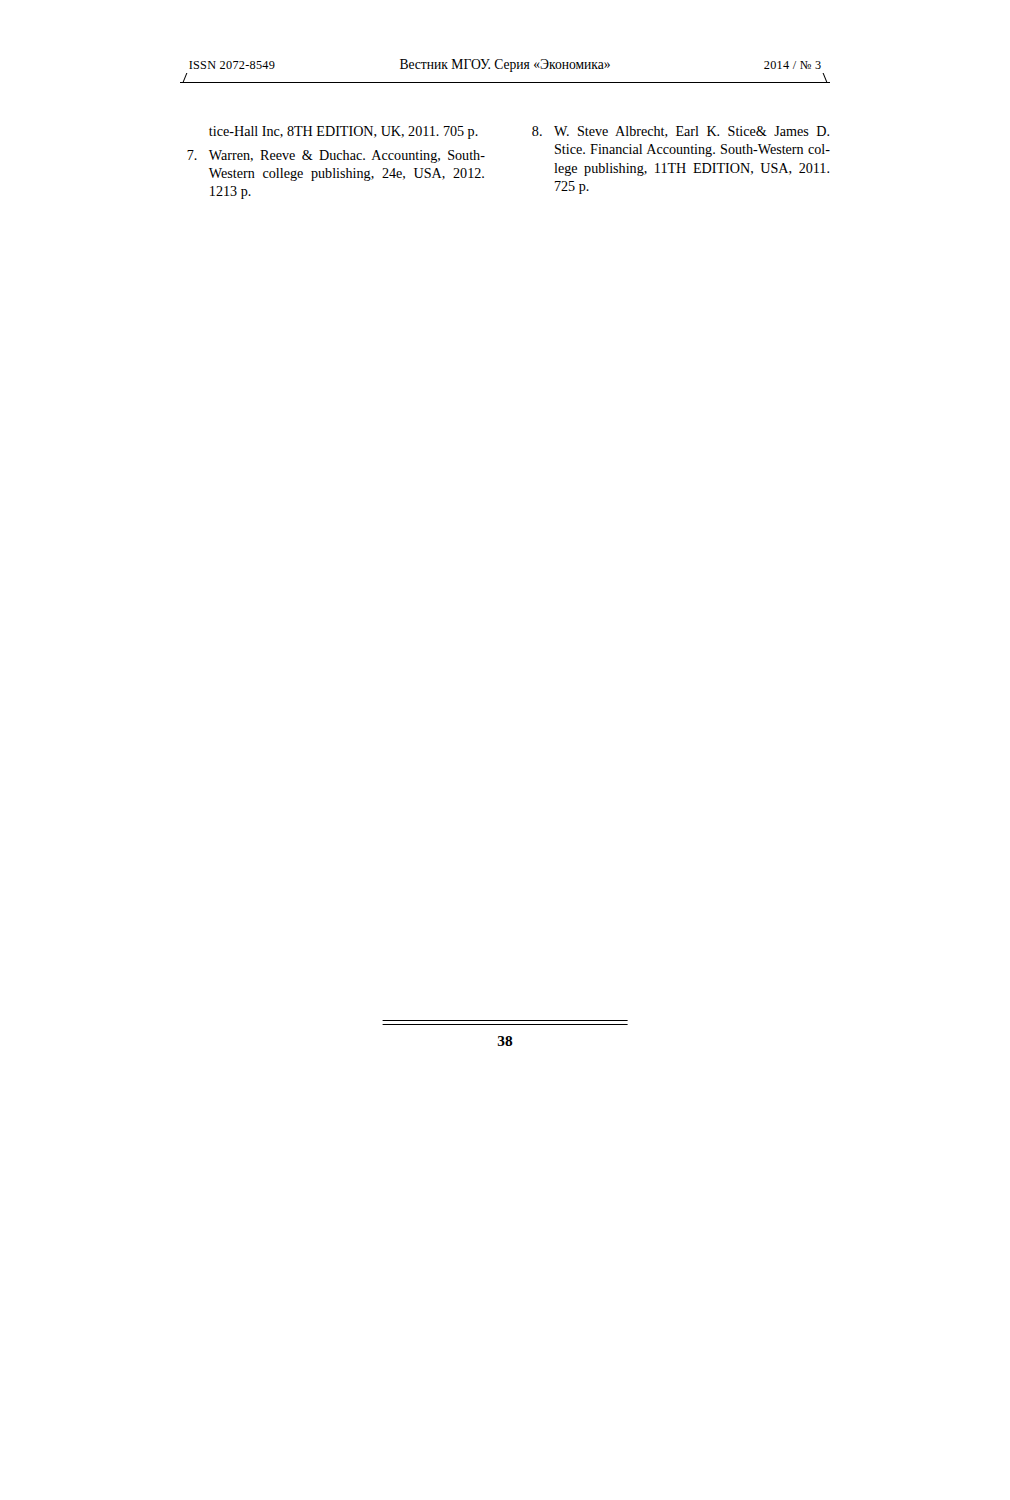ISSN 2072-8549
Вестник МГОУ. Серия «Экономика»
2014 / № 3
tice-Hall Inc, 8TH EDITION, UK, 2011. 705 p.
7. Warren, Reeve & Duchac. Accounting, South-Western college publishing, 24e, USA, 2012. 1213 p.
8. W. Steve Albrecht, Earl K. Stice& James D. Stice. Financial Accounting. South-Western college publishing, 11TH EDITION, USA, 2011. 725 p.
38